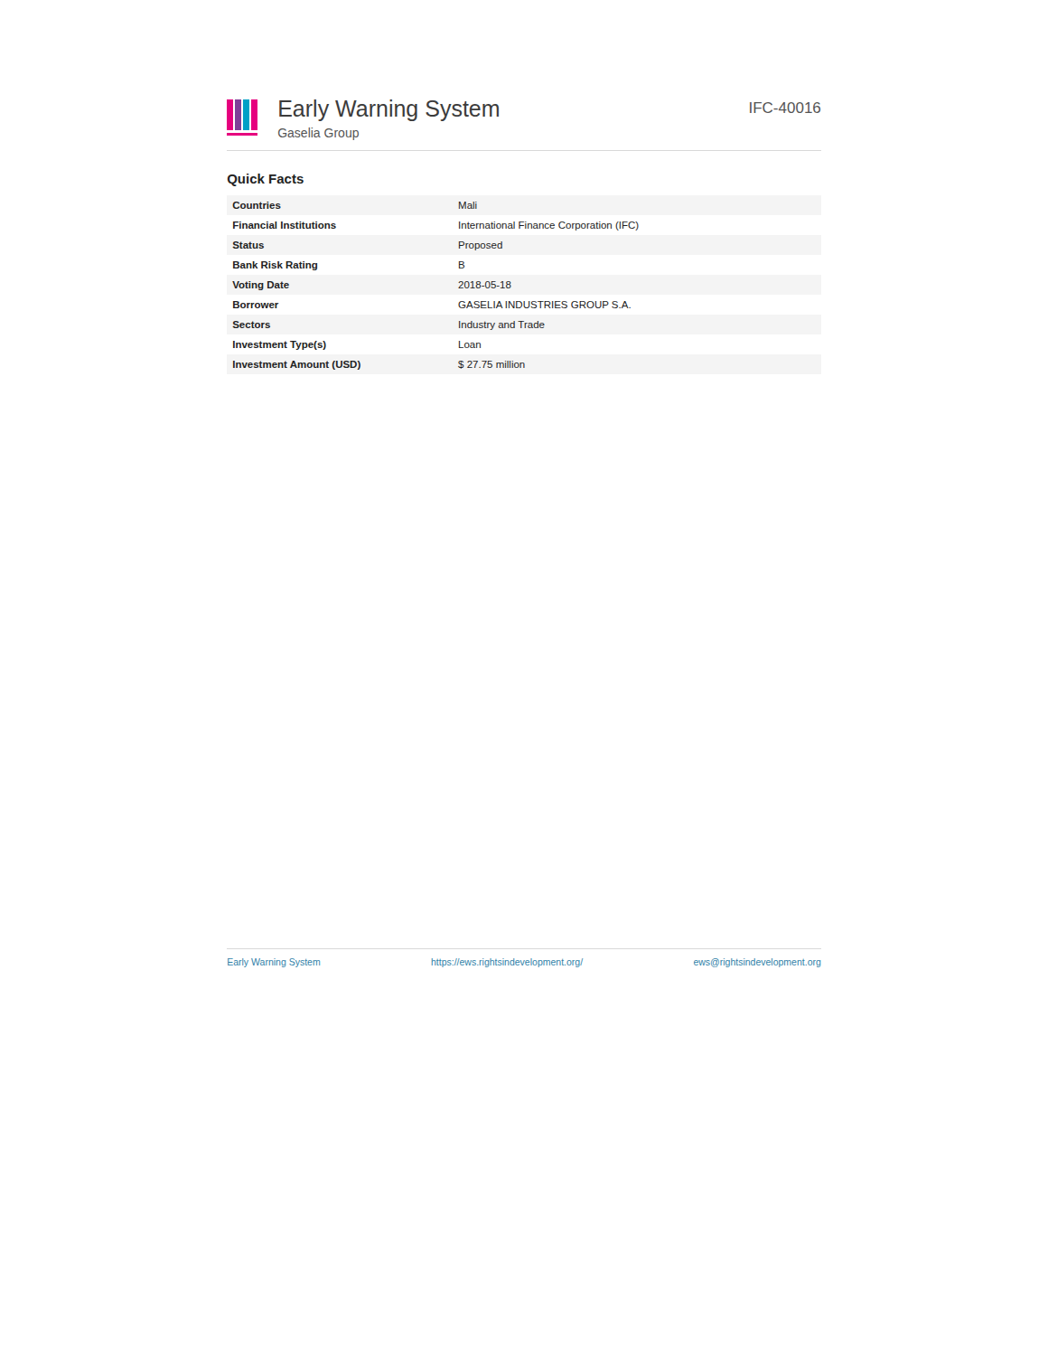Early Warning System
Gaselia Group
IFC-40016
Quick Facts
| Countries | Mali |
| Financial Institutions | International Finance Corporation (IFC) |
| Status | Proposed |
| Bank Risk Rating | B |
| Voting Date | 2018-05-18 |
| Borrower | GASELIA INDUSTRIES GROUP S.A. |
| Sectors | Industry and Trade |
| Investment Type(s) | Loan |
| Investment Amount (USD) | $ 27.75 million |
Early Warning System
https://ews.rightsindevelopment.org/
ews@rightsindevelopment.org